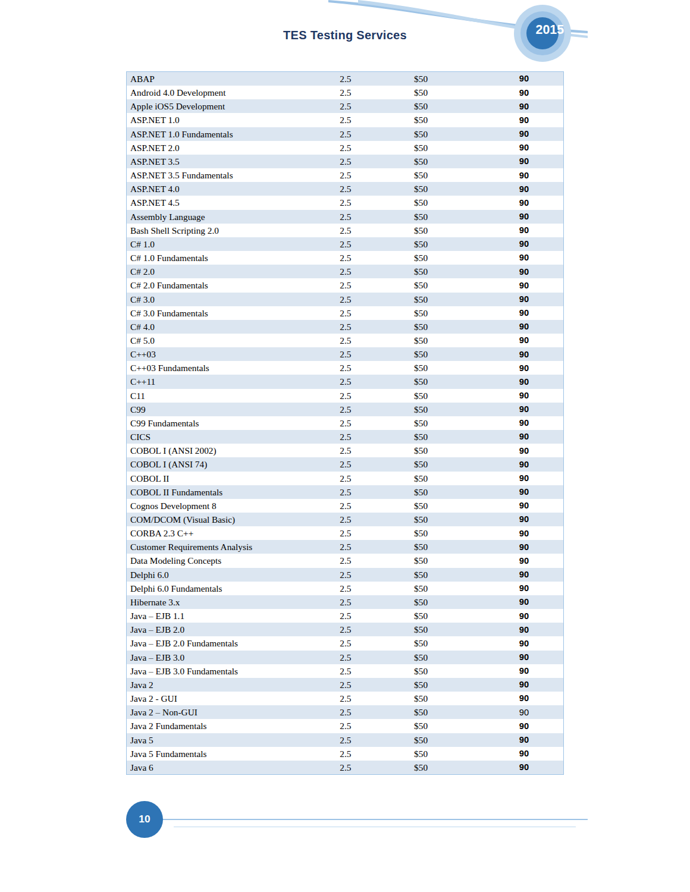2015
TES Testing Services
| ABAP | 2.5 | $50 | 90 |
| Android 4.0 Development | 2.5 | $50 | 90 |
| Apple iOS5 Development | 2.5 | $50 | 90 |
| ASP.NET 1.0 | 2.5 | $50 | 90 |
| ASP.NET 1.0 Fundamentals | 2.5 | $50 | 90 |
| ASP.NET 2.0 | 2.5 | $50 | 90 |
| ASP.NET 3.5 | 2.5 | $50 | 90 |
| ASP.NET 3.5 Fundamentals | 2.5 | $50 | 90 |
| ASP.NET 4.0 | 2.5 | $50 | 90 |
| ASP.NET 4.5 | 2.5 | $50 | 90 |
| Assembly Language | 2.5 | $50 | 90 |
| Bash Shell Scripting 2.0 | 2.5 | $50 | 90 |
| C# 1.0 | 2.5 | $50 | 90 |
| C# 1.0 Fundamentals | 2.5 | $50 | 90 |
| C# 2.0 | 2.5 | $50 | 90 |
| C# 2.0 Fundamentals | 2.5 | $50 | 90 |
| C# 3.0 | 2.5 | $50 | 90 |
| C# 3.0 Fundamentals | 2.5 | $50 | 90 |
| C# 4.0 | 2.5 | $50 | 90 |
| C# 5.0 | 2.5 | $50 | 90 |
| C++03 | 2.5 | $50 | 90 |
| C++03 Fundamentals | 2.5 | $50 | 90 |
| C++11 | 2.5 | $50 | 90 |
| C11 | 2.5 | $50 | 90 |
| C99 | 2.5 | $50 | 90 |
| C99 Fundamentals | 2.5 | $50 | 90 |
| CICS | 2.5 | $50 | 90 |
| COBOL I (ANSI 2002) | 2.5 | $50 | 90 |
| COBOL I (ANSI 74) | 2.5 | $50 | 90 |
| COBOL II | 2.5 | $50 | 90 |
| COBOL II Fundamentals | 2.5 | $50 | 90 |
| Cognos Development 8 | 2.5 | $50 | 90 |
| COM/DCOM (Visual Basic) | 2.5 | $50 | 90 |
| CORBA 2.3 C++ | 2.5 | $50 | 90 |
| Customer Requirements Analysis | 2.5 | $50 | 90 |
| Data Modeling Concepts | 2.5 | $50 | 90 |
| Delphi 6.0 | 2.5 | $50 | 90 |
| Delphi 6.0 Fundamentals | 2.5 | $50 | 90 |
| Hibernate 3.x | 2.5 | $50 | 90 |
| Java – EJB 1.1 | 2.5 | $50 | 90 |
| Java – EJB 2.0 | 2.5 | $50 | 90 |
| Java – EJB 2.0 Fundamentals | 2.5 | $50 | 90 |
| Java – EJB 3.0 | 2.5 | $50 | 90 |
| Java – EJB 3.0 Fundamentals | 2.5 | $50 | 90 |
| Java 2 | 2.5 | $50 | 90 |
| Java 2 - GUI | 2.5 | $50 | 90 |
| Java 2 – Non-GUI | 2.5 | $50 | 90 |
| Java 2 Fundamentals | 2.5 | $50 | 90 |
| Java 5 | 2.5 | $50 | 90 |
| Java 5 Fundamentals | 2.5 | $50 | 90 |
| Java 6 | 2.5 | $50 | 90 |
10